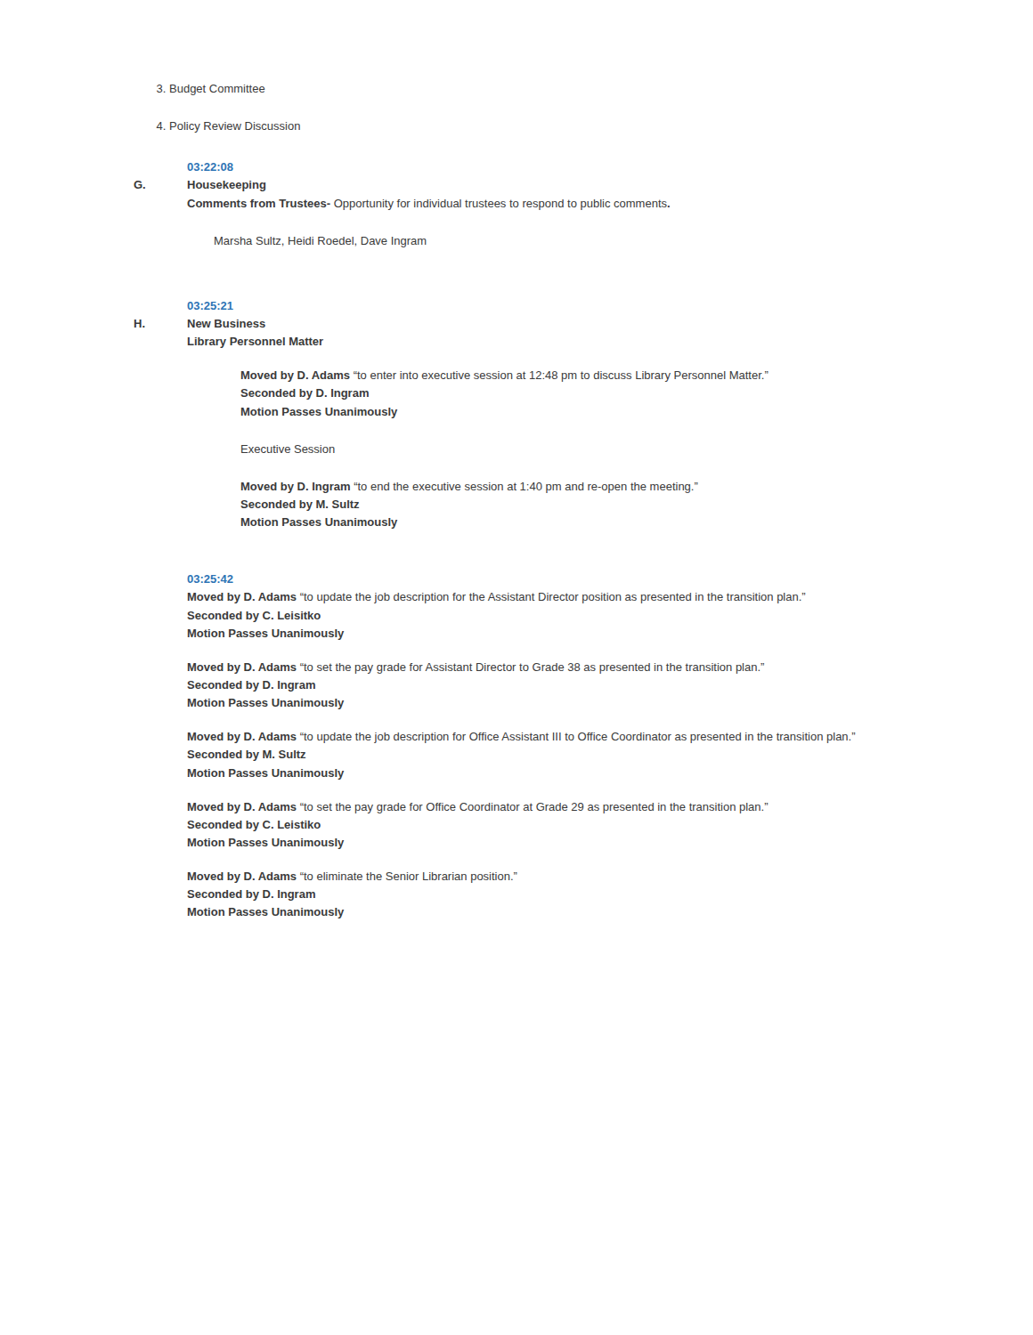Budget Committee
Policy Review Discussion
03:22:08
G.
Housekeeping
Comments from Trustees- Opportunity for individual trustees to respond to public comments.
Marsha Sultz, Heidi Roedel, Dave Ingram
03:25:21
H.
New Business
Library Personnel Matter
Moved by D. Adams “to enter into executive session at 12:48 pm to discuss Library Personnel Matter.”
Seconded by D. Ingram
Motion Passes Unanimously
Executive Session
Moved by D. Ingram “to end the executive session at 1:40 pm and re-open the meeting.”
Seconded by M. Sultz
Motion Passes Unanimously
03:25:42
Moved by D. Adams “to update the job description for the Assistant Director position as presented in the transition plan.”
Seconded by C. Leisitko
Motion Passes Unanimously
Moved by D. Adams “to set the pay grade for Assistant Director to Grade 38 as presented in the transition plan.”
Seconded by D. Ingram
Motion Passes Unanimously
Moved by D. Adams “to update the job description for Office Assistant III to Office Coordinator as presented in the transition plan.”
Seconded by M. Sultz
Motion Passes Unanimously
Moved by D. Adams “to set the pay grade for Office Coordinator at Grade 29 as presented in the transition plan.”
Seconded by C. Leistiko
Motion Passes Unanimously
Moved by D. Adams “to eliminate the Senior Librarian position.”
Seconded by D. Ingram
Motion Passes Unanimously